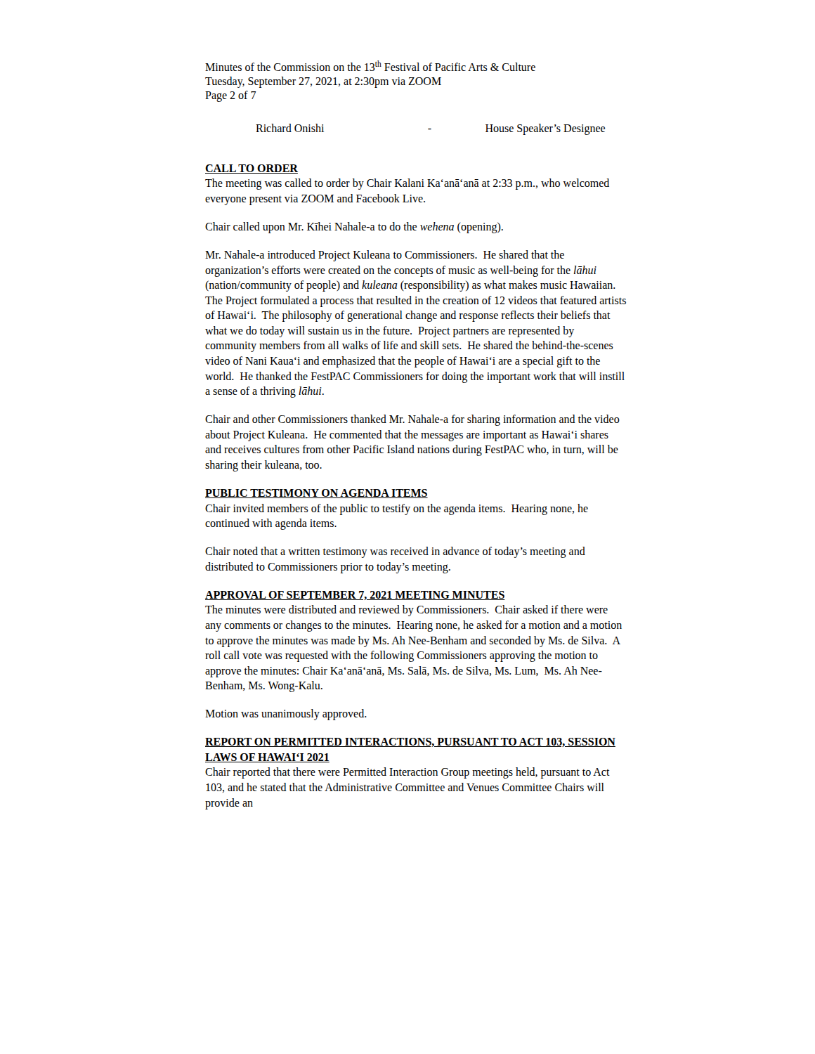Minutes of the Commission on the 13th Festival of Pacific Arts & Culture
Tuesday, September 27, 2021, at 2:30pm via ZOOM
Page 2 of 7
Richard Onishi
-
House Speaker’s Designee
CALL TO ORDER
The meeting was called to order by Chair Kalani Ka‘anā‘anā at 2:33 p.m., who welcomed everyone present via ZOOM and Facebook Live.
Chair called upon Mr. Kīhei Nahale-a to do the wehena (opening).
Mr. Nahale-a introduced Project Kuleana to Commissioners. He shared that the organization’s efforts were created on the concepts of music as well-being for the lāhui (nation/community of people) and kuleana (responsibility) as what makes music Hawaiian. The Project formulated a process that resulted in the creation of 12 videos that featured artists of Hawai‘i. The philosophy of generational change and response reflects their beliefs that what we do today will sustain us in the future. Project partners are represented by community members from all walks of life and skill sets. He shared the behind-the-scenes video of Nani Kaua‘i and emphasized that the people of Hawai‘i are a special gift to the world. He thanked the FestPAC Commissioners for doing the important work that will instill a sense of a thriving lāhui.
Chair and other Commissioners thanked Mr. Nahale-a for sharing information and the video about Project Kuleana. He commented that the messages are important as Hawai‘i shares and receives cultures from other Pacific Island nations during FestPAC who, in turn, will be sharing their kuleana, too.
PUBLIC TESTIMONY ON AGENDA ITEMS
Chair invited members of the public to testify on the agenda items. Hearing none, he continued with agenda items.
Chair noted that a written testimony was received in advance of today’s meeting and distributed to Commissioners prior to today’s meeting.
APPROVAL OF SEPTEMBER 7, 2021 MEETING MINUTES
The minutes were distributed and reviewed by Commissioners. Chair asked if there were any comments or changes to the minutes. Hearing none, he asked for a motion and a motion to approve the minutes was made by Ms. Ah Nee-Benham and seconded by Ms. de Silva. A roll call vote was requested with the following Commissioners approving the motion to approve the minutes: Chair Ka‘anā‘anā, Ms. Salā, Ms. de Silva, Ms. Lum, Ms. Ah Nee-Benham, Ms. Wong-Kalu.
Motion was unanimously approved.
REPORT ON PERMITTED INTERACTIONS, PURSUANT TO ACT 103, SESSION LAWS OF HAWAI‘I 2021
Chair reported that there were Permitted Interaction Group meetings held, pursuant to Act 103, and he stated that the Administrative Committee and Venues Committee Chairs will provide an